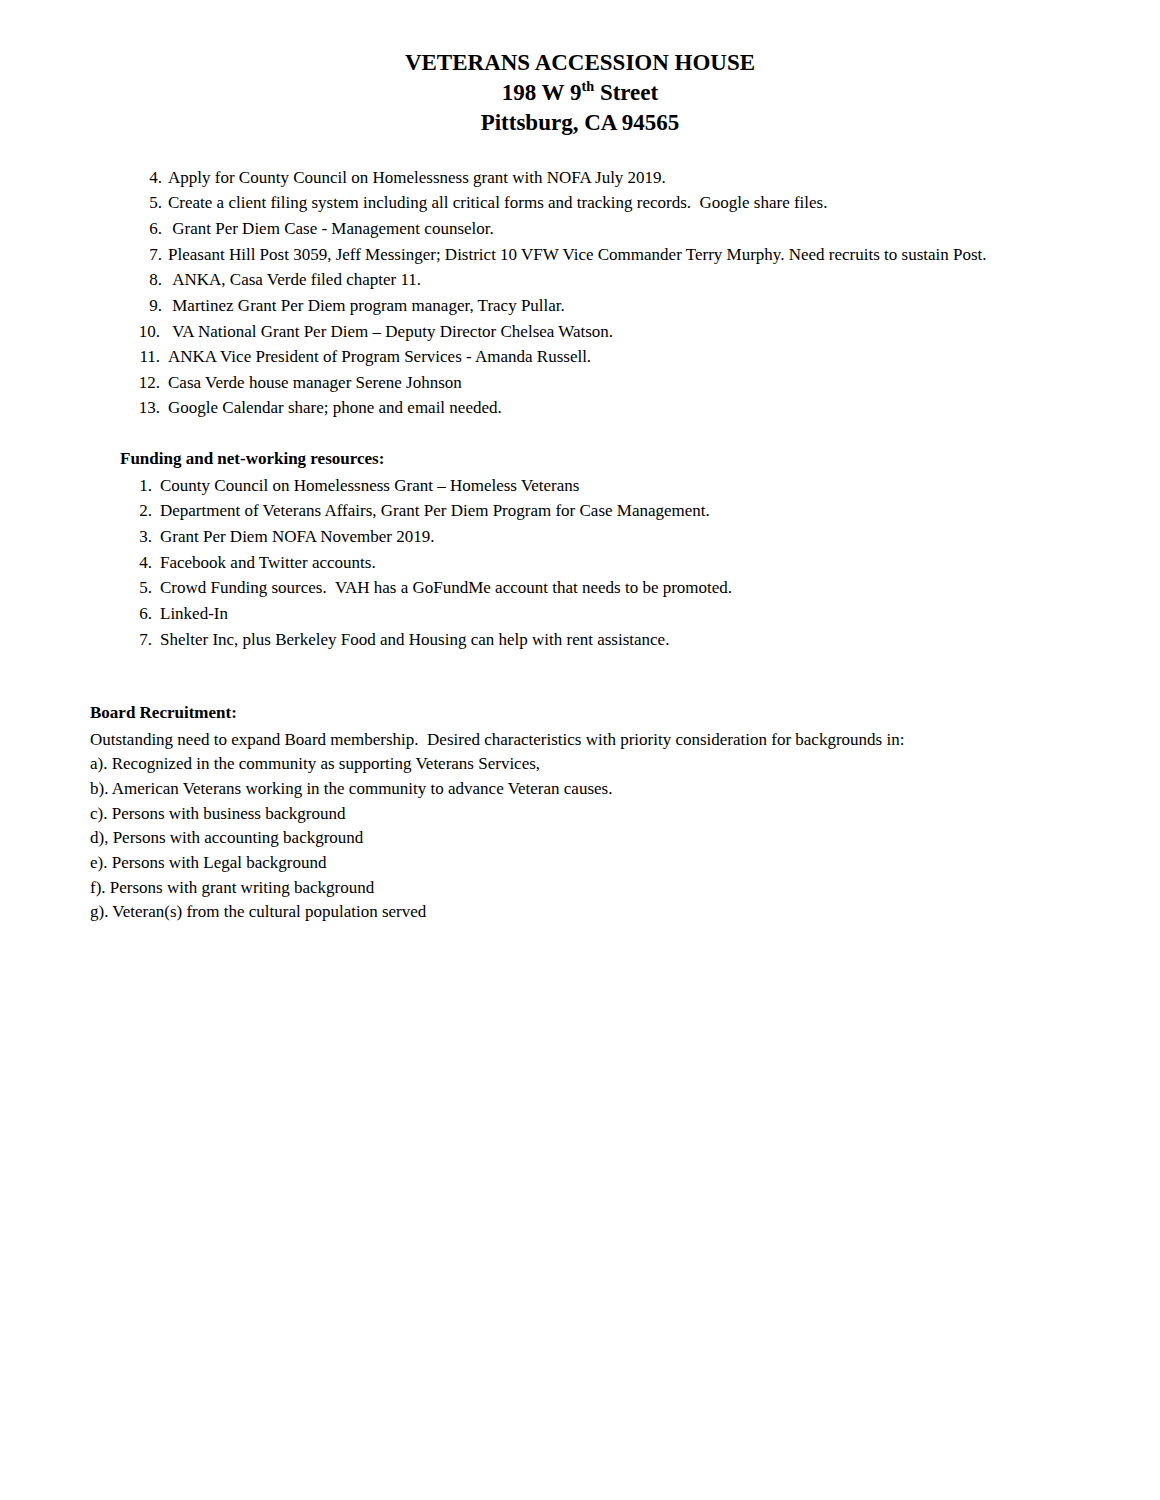VETERANS ACCESSION HOUSE
198 W 9th Street
Pittsburg, CA 94565
4. Apply for County Council on Homelessness grant with NOFA July 2019.
5. Create a client filing system including all critical forms and tracking records. Google share files.
6. Grant Per Diem Case - Management counselor.
7. Pleasant Hill Post 3059, Jeff Messinger; District 10 VFW Vice Commander Terry Murphy. Need recruits to sustain Post.
8. ANKA, Casa Verde filed chapter 11.
9. Martinez Grant Per Diem program manager, Tracy Pullar.
10. VA National Grant Per Diem – Deputy Director Chelsea Watson.
11. ANKA Vice President of Program Services - Amanda Russell.
12. Casa Verde house manager Serene Johnson
13. Google Calendar share; phone and email needed.
Funding and net-working resources:
1. County Council on Homelessness Grant – Homeless Veterans
2. Department of Veterans Affairs, Grant Per Diem Program for Case Management.
3. Grant Per Diem NOFA November 2019.
4. Facebook and Twitter accounts.
5. Crowd Funding sources. VAH has a GoFundMe account that needs to be promoted.
6. Linked-In
7. Shelter Inc, plus Berkeley Food and Housing can help with rent assistance.
Board Recruitment:
Outstanding need to expand Board membership. Desired characteristics with priority consideration for backgrounds in:
a). Recognized in the community as supporting Veterans Services,
b). American Veterans working in the community to advance Veteran causes.
c). Persons with business background
d), Persons with accounting background
e). Persons with Legal background
f). Persons with grant writing background
g). Veteran(s) from the cultural population served